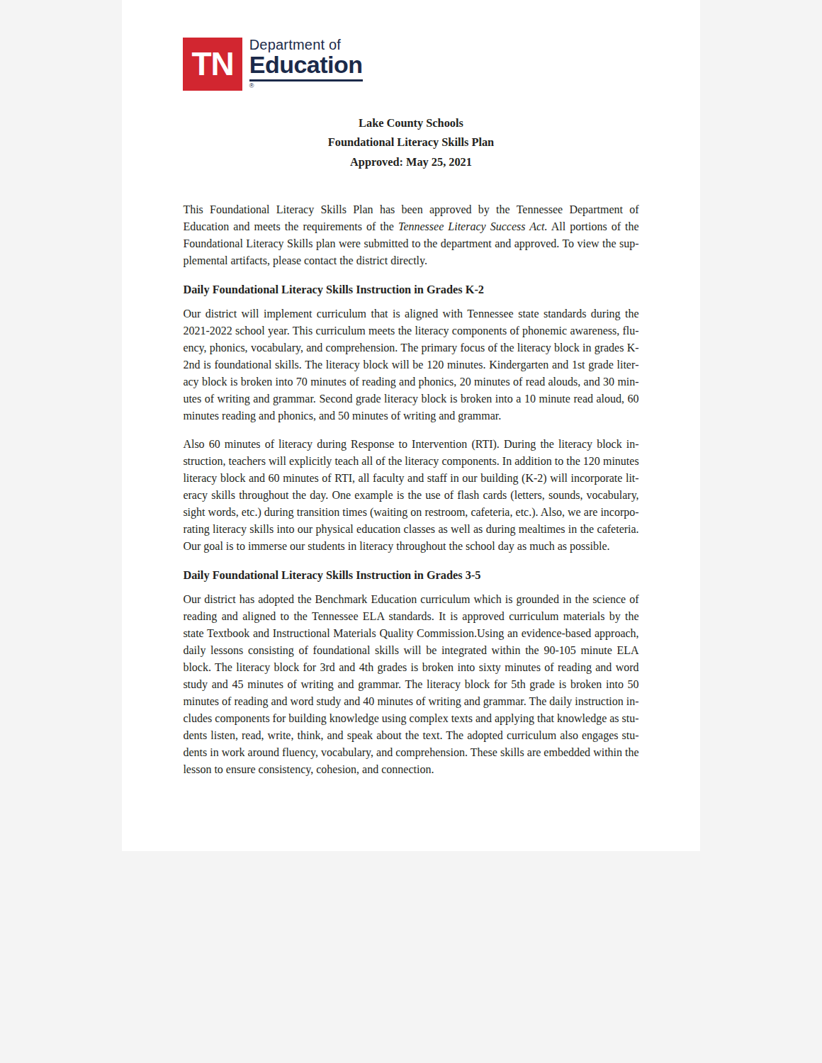TN
Department of Education
®
Lake County Schools
Foundational Literacy Skills Plan
Approved: May 25, 2021
This Foundational Literacy Skills Plan has been approved by the Tennessee Department of Education and meets the requirements of the Tennessee Literacy Success Act. All portions of the Foundational Literacy Skills plan were submitted to the department and approved. To view the supplemental artifacts, please contact the district directly.
Daily Foundational Literacy Skills Instruction in Grades K-2
Our district will implement curriculum that is aligned with Tennessee state standards during the 2021-2022 school year. This curriculum meets the literacy components of phonemic awareness, fluency, phonics, vocabulary, and comprehension. The primary focus of the literacy block in grades K-2nd is foundational skills. The literacy block will be 120 minutes. Kindergarten and 1st grade literacy block is broken into 70 minutes of reading and phonics, 20 minutes of read alouds, and 30 minutes of writing and grammar. Second grade literacy block is broken into a 10 minute read aloud, 60 minutes reading and phonics, and 50 minutes of writing and grammar.
Also 60 minutes of literacy during Response to Intervention (RTI). During the literacy block instruction, teachers will explicitly teach all of the literacy components. In addition to the 120 minutes literacy block and 60 minutes of RTI, all faculty and staff in our building (K-2) will incorporate literacy skills throughout the day. One example is the use of flash cards (letters, sounds, vocabulary, sight words, etc.) during transition times (waiting on restroom, cafeteria, etc.). Also, we are incorporating literacy skills into our physical education classes as well as during mealtimes in the cafeteria. Our goal is to immerse our students in literacy throughout the school day as much as possible.
Daily Foundational Literacy Skills Instruction in Grades 3-5
Our district has adopted the Benchmark Education curriculum which is grounded in the science of reading and aligned to the Tennessee ELA standards. It is approved curriculum materials by the state Textbook and Instructional Materials Quality Commission.Using an evidence-based approach, daily lessons consisting of foundational skills will be integrated within the 90-105 minute ELA block. The literacy block for 3rd and 4th grades is broken into sixty minutes of reading and word study and 45 minutes of writing and grammar. The literacy block for 5th grade is broken into 50 minutes of reading and word study and 40 minutes of writing and grammar. The daily instruction includes components for building knowledge using complex texts and applying that knowledge as students listen, read, write, think, and speak about the text. The adopted curriculum also engages students in work around fluency, vocabulary, and comprehension. These skills are embedded within the lesson to ensure consistency, cohesion, and connection.